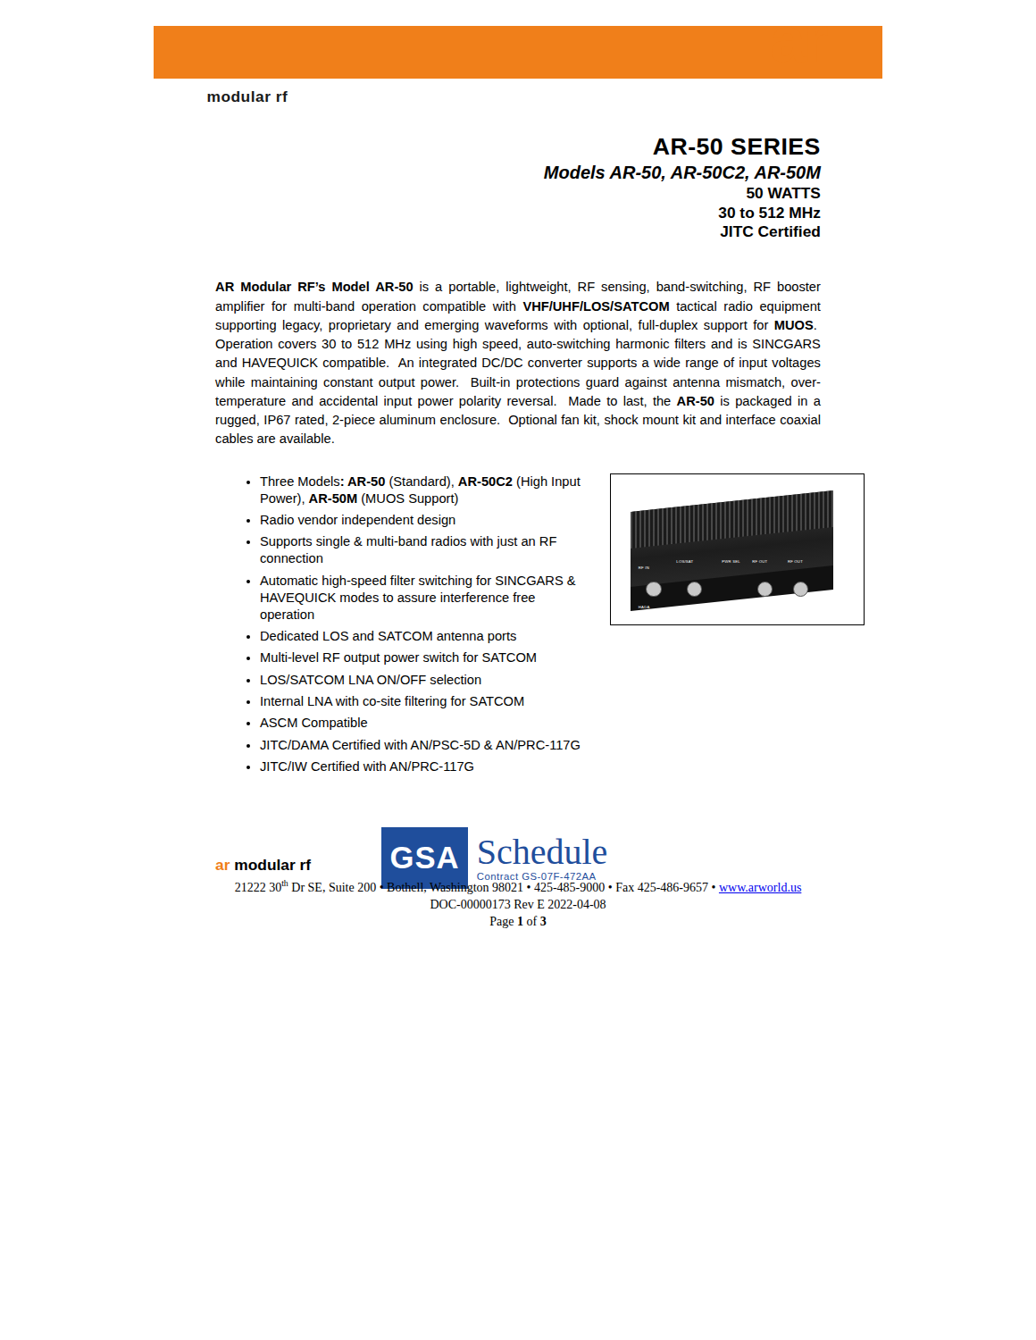ar®
modular rf
AR-50 SERIES
Models AR-50, AR-50C2, AR-50M
50 WATTS
30 to 512 MHz
JITC Certified
AR Modular RF’s Model AR-50 is a portable, lightweight, RF sensing, band-switching, RF booster amplifier for multi-band operation compatible with VHF/UHF/LOS/SATCOM tactical radio equipment supporting legacy, proprietary and emerging waveforms with optional, full-duplex support for MUOS. Operation covers 30 to 512 MHz using high speed, auto-switching harmonic filters and is SINCGARS and HAVEQUICK compatible. An integrated DC/DC converter supports a wide range of input voltages while maintaining constant output power. Built-in protections guard against antenna mismatch, over-temperature and accidental input power polarity reversal. Made to last, the AR-50 is packaged in a rugged, IP67 rated, 2-piece aluminum enclosure. Optional fan kit, shock mount kit and interface coaxial cables are available.
Three Models: AR-50 (Standard), AR-50C2 (High Input Power), AR-50M (MUOS Support)
Radio vendor independent design
Supports single & multi-band radios with just an RF connection
Automatic high-speed filter switching for SINCGARS & HAVEQUICK modes to assure interference free operation
Dedicated LOS and SATCOM antenna ports
Multi-level RF output power switch for SATCOM
LOS/SATCOM LNA ON/OFF selection
Internal LNA with co-site filtering for SATCOM
ASCM Compatible
JITC/DAMA Certified with AN/PSC-5D & AN/PRC-117G
JITC/IW Certified with AN/PRC-117G
RF IN LOS/SAT PWR SEL RF OUT RF OUT SAT ANT LOS ANT HADA
GSA
Schedule Contract GS-07F-472AA
ar modular rf
21222 30th Dr SE, Suite 200 • Bothell, Washington 98021 • 425-485-9000 • Fax 425-486-9657 • www.arworld.us
DOC-00000173 Rev E 2022-04-08
Page 1 of 3